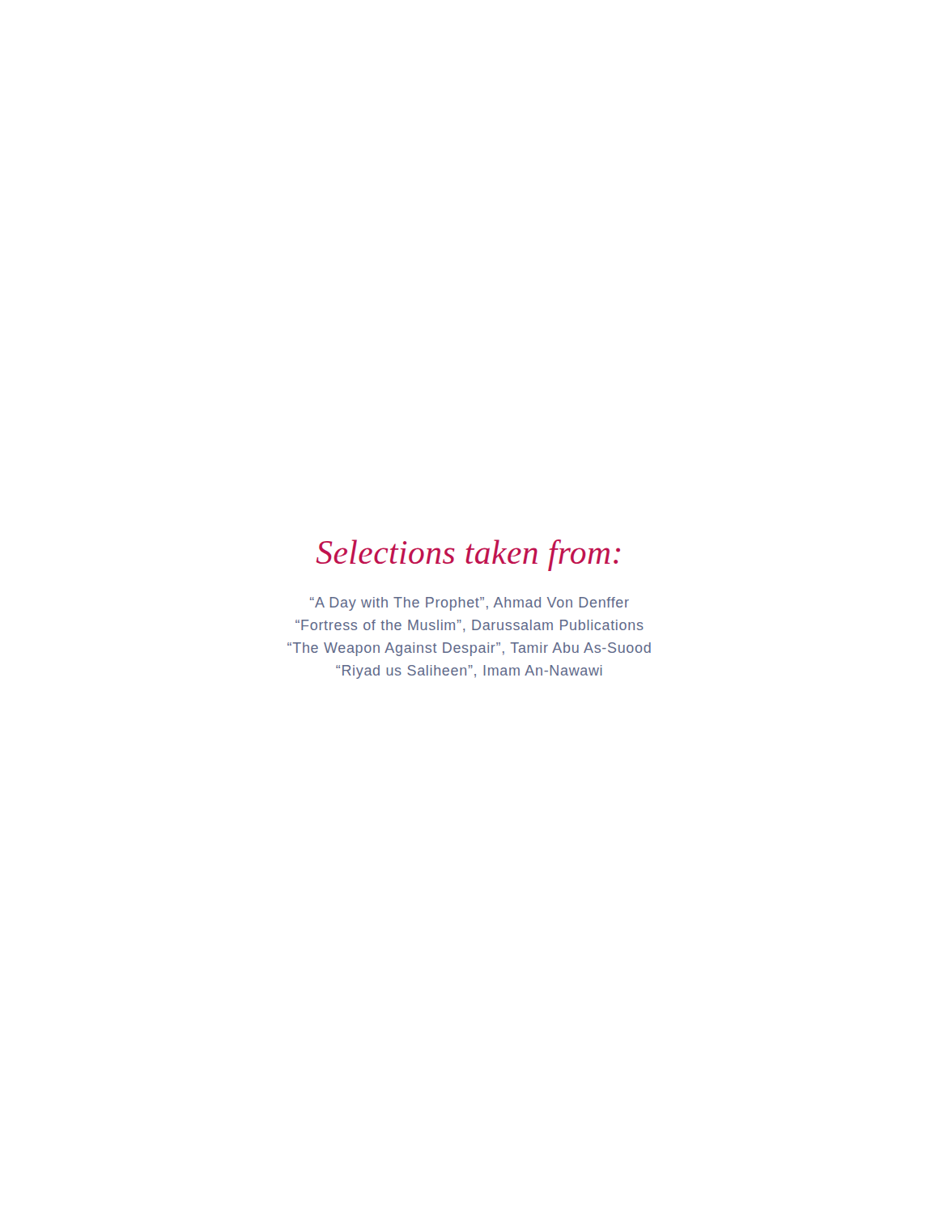Selections taken from:
“A Day with The Prophet”, Ahmad Von Denffer
“Fortress of the Muslim”, Darussalam Publications
“The Weapon Against Despair”, Tamir Abu As-Suood
“Riyad us Saliheen”, Imam An-Nawawi